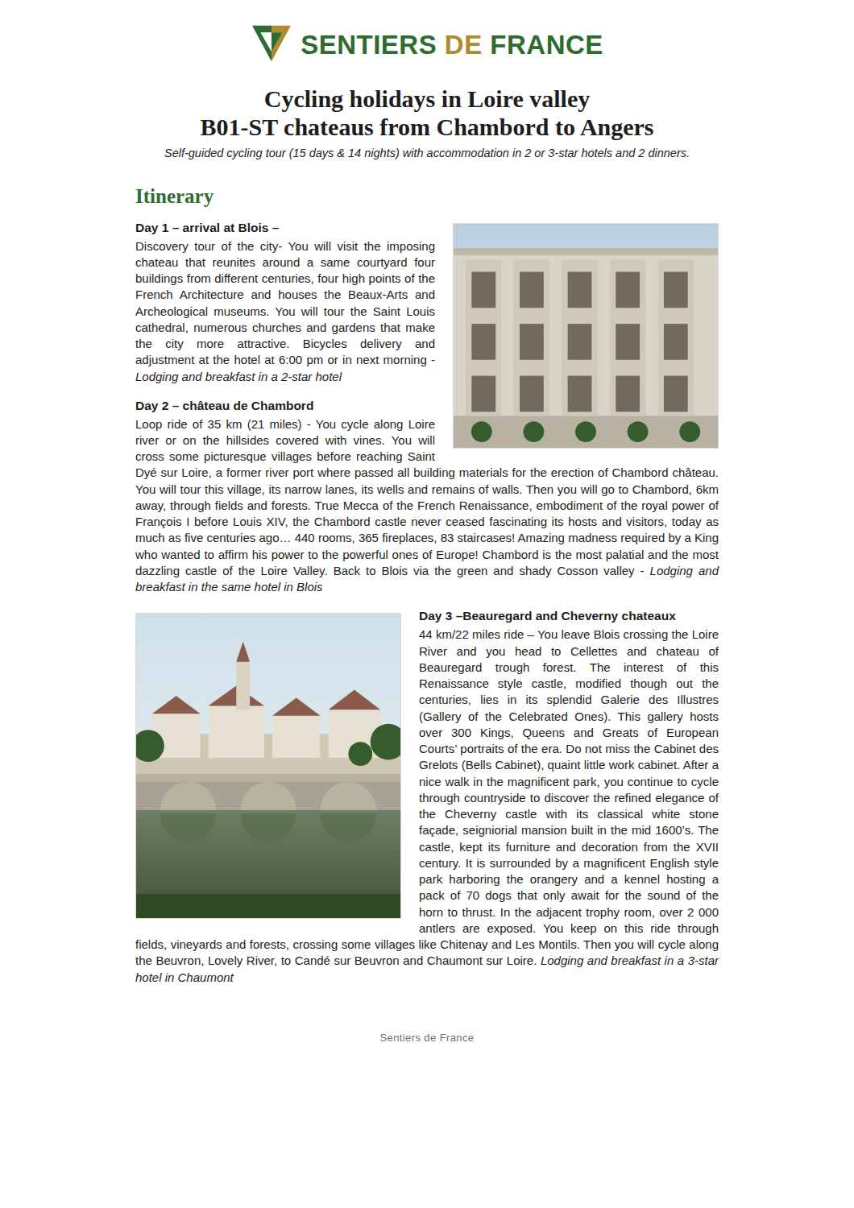SENTIERS DE FRANCE
Cycling holidays in Loire valley
B01-ST chateaus from Chambord to Angers
Self-guided cycling tour (15 days & 14 nights) with accommodation in 2 or 3-star hotels and 2 dinners.
Itinerary
Day 1 – arrival at Blois –
Discovery tour of the city- You will visit the imposing chateau that reunites around a same courtyard four buildings from different centuries, four high points of the French Architecture and houses the Beaux-Arts and Archeological museums. You will tour the Saint Louis cathedral, numerous churches and gardens that make the city more attractive. Bicycles delivery and adjustment at the hotel at 6:00 pm or in next morning - Lodging and breakfast in a 2-star hotel
Day 2 – château de Chambord
Loop ride of 35 km (21 miles) - You cycle along Loire river or on the hillsides covered with vines. You will cross some picturesque villages before reaching Saint Dyé sur Loire, a former river port where passed all building materials for the erection of Chambord château. You will tour this village, its narrow lanes, its wells and remains of walls. Then you will go to Chambord, 6km away, through fields and forests. True Mecca of the French Renaissance, embodiment of the royal power of François I before Louis XIV, the Chambord castle never ceased fascinating its hosts and visitors, today as much as five centuries ago… 440 rooms, 365 fireplaces, 83 staircases! Amazing madness required by a King who wanted to affirm his power to the powerful ones of Europe! Chambord is the most palatial and the most dazzling castle of the Loire Valley. Back to Blois via the green and shady Cosson valley - Lodging and breakfast in the same hotel in Blois
Day 3 –Beauregard and Cheverny chateaux
44 km/22 miles ride – You leave Blois crossing the Loire River and you head to Cellettes and chateau of Beauregard trough forest. The interest of this Renaissance style castle, modified though out the centuries, lies in its splendid Galerie des Illustres (Gallery of the Celebrated Ones). This gallery hosts over 300 Kings, Queens and Greats of European Courts’ portraits of the era. Do not miss the Cabinet des Grelots (Bells Cabinet), quaint little work cabinet. After a nice walk in the magnificent park, you continue to cycle through countryside to discover the refined elegance of the Cheverny castle with its classical white stone façade, seigniorial mansion built in the mid 1600’s. The castle, kept its furniture and decoration from the XVII century. It is surrounded by a magnificent English style park harboring the orangery and a kennel hosting a pack of 70 dogs that only await for the sound of the horn to thrust. In the adjacent trophy room, over 2 000 antlers are exposed. You keep on this ride through fields, vineyards and forests, crossing some villages like Chitenay and Les Montils. Then you will cycle along the Beuvron, Lovely River, to Candé sur Beuvron and Chaumont sur Loire. Lodging and breakfast in a 3-star hotel in Chaumont
Sentiers de France